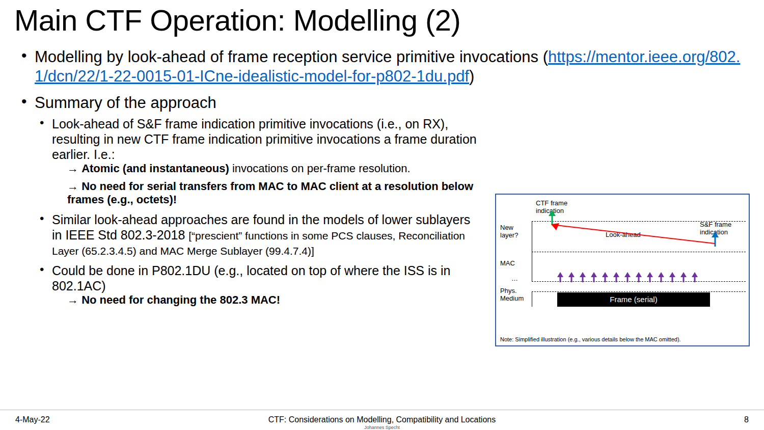Main CTF Operation: Modelling (2)
Modelling by look-ahead of frame reception service primitive invocations (https://mentor.ieee.org/802.1/dcn/22/1-22-0015-01-ICne-idealistic-model-for-p802-1du.pdf)
Summary of the approach
Look-ahead of S&F frame indication primitive invocations (i.e., on RX), resulting in new CTF frame indication primitive invocations a frame duration earlier. I.e.:
→ Atomic (and instantaneous) invocations on per-frame resolution.
→ No need for serial transfers from MAC to MAC client at a resolution below frames (e.g., octets)!
Similar look-ahead approaches are found in the models of lower sublayers in IEEE Std 802.3-2018 [“prescient” functions in some PCS clauses, Reconciliation Layer (65.2.3.4.5) and MAC Merge Sublayer (99.4.7.4)]
Could be done in P802.1DU (e.g., located on top of where the ISS is in 802.1AC)
→ No need for changing the 802.3 MAC!
CTF frame
indication
S&F frame
indication
Look-ahead
New
layer?
MAC
…
Phys.
Medium
Frame (serial)
Note: Simplified illustration (e.g., various details below the MAC omitted).
4-May-22
CTF: Considerations on Modelling, Compatibility and LocationsJohannes Specht
8